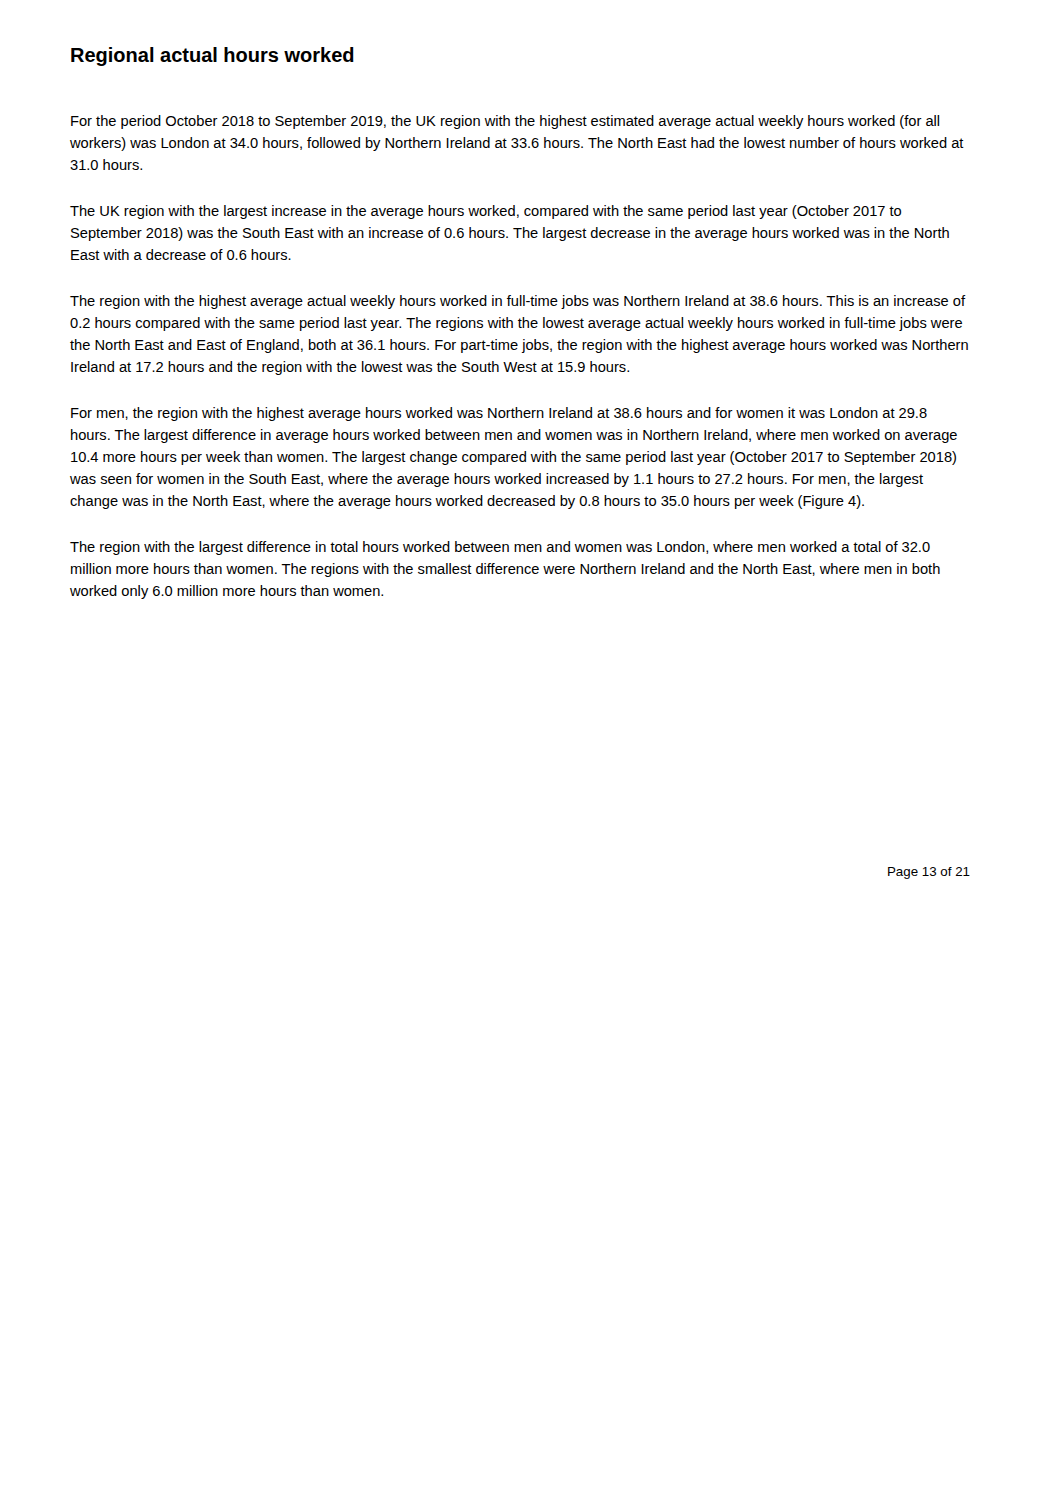Regional actual hours worked
For the period October 2018 to September 2019, the UK region with the highest estimated average actual weekly hours worked (for all workers) was London at 34.0 hours, followed by Northern Ireland at 33.6 hours. The North East had the lowest number of hours worked at 31.0 hours.
The UK region with the largest increase in the average hours worked, compared with the same period last year (October 2017 to September 2018) was the South East with an increase of 0.6 hours. The largest decrease in the average hours worked was in the North East with a decrease of 0.6 hours.
The region with the highest average actual weekly hours worked in full-time jobs was Northern Ireland at 38.6 hours. This is an increase of 0.2 hours compared with the same period last year. The regions with the lowest average actual weekly hours worked in full-time jobs were the North East and East of England, both at 36.1 hours. For part-time jobs, the region with the highest average hours worked was Northern Ireland at 17.2 hours and the region with the lowest was the South West at 15.9 hours.
For men, the region with the highest average hours worked was Northern Ireland at 38.6 hours and for women it was London at 29.8 hours. The largest difference in average hours worked between men and women was in Northern Ireland, where men worked on average 10.4 more hours per week than women. The largest change compared with the same period last year (October 2017 to September 2018) was seen for women in the South East, where the average hours worked increased by 1.1 hours to 27.2 hours. For men, the largest change was in the North East, where the average hours worked decreased by 0.8 hours to 35.0 hours per week (Figure 4).
The region with the largest difference in total hours worked between men and women was London, where men worked a total of 32.0 million more hours than women. The regions with the smallest difference were Northern Ireland and the North East, where men in both worked only 6.0 million more hours than women.
Page 13 of 21